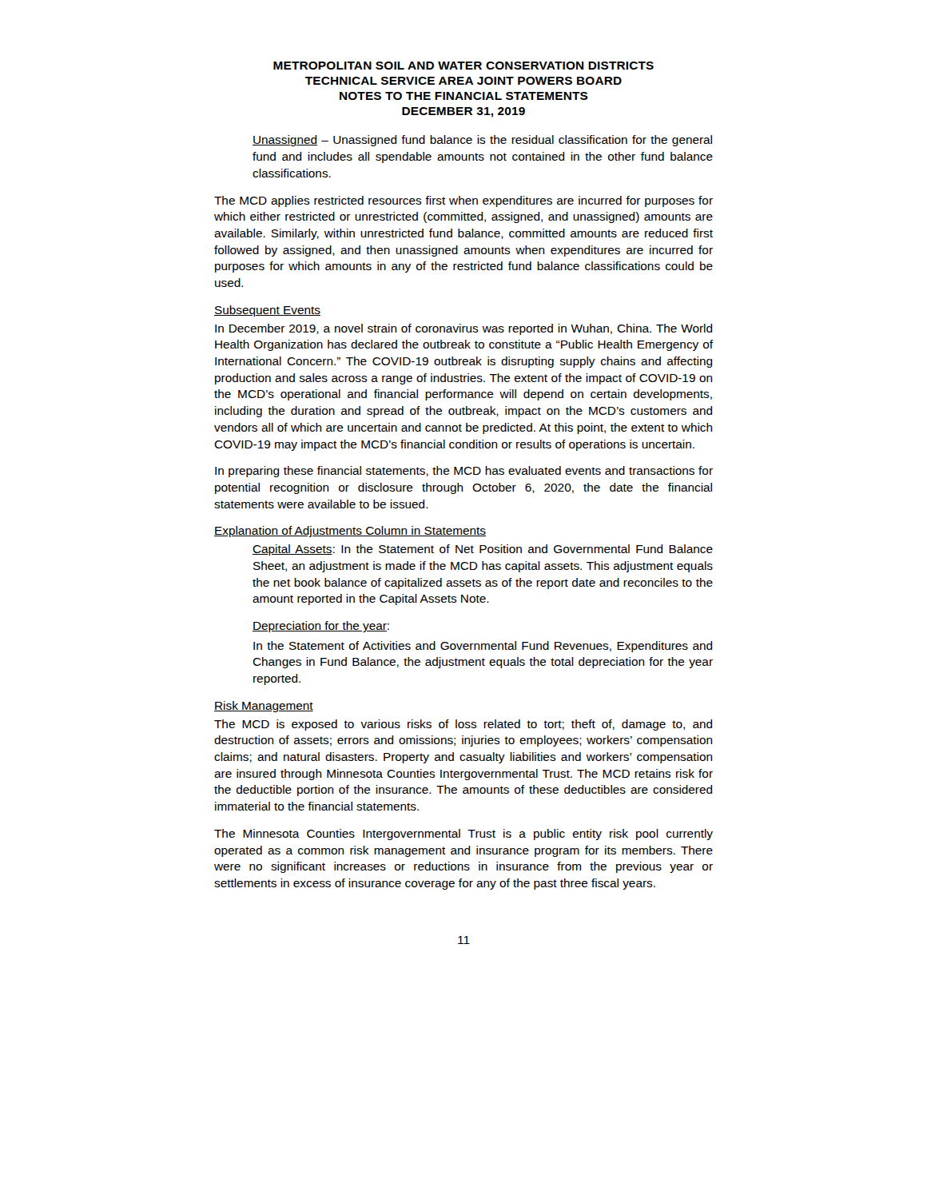Metropolitan Soil and Water Conservation Districts
Technical Service Area Joint Powers Board
Notes to the Financial Statements
December 31, 2019
Unassigned – Unassigned fund balance is the residual classification for the general fund and includes all spendable amounts not contained in the other fund balance classifications.
The MCD applies restricted resources first when expenditures are incurred for purposes for which either restricted or unrestricted (committed, assigned, and unassigned) amounts are available. Similarly, within unrestricted fund balance, committed amounts are reduced first followed by assigned, and then unassigned amounts when expenditures are incurred for purposes for which amounts in any of the restricted fund balance classifications could be used.
Subsequent Events
In December 2019, a novel strain of coronavirus was reported in Wuhan, China. The World Health Organization has declared the outbreak to constitute a “Public Health Emergency of International Concern.” The COVID-19 outbreak is disrupting supply chains and affecting production and sales across a range of industries. The extent of the impact of COVID-19 on the MCD’s operational and financial performance will depend on certain developments, including the duration and spread of the outbreak, impact on the MCD’s customers and vendors all of which are uncertain and cannot be predicted. At this point, the extent to which COVID-19 may impact the MCD’s financial condition or results of operations is uncertain.
In preparing these financial statements, the MCD has evaluated events and transactions for potential recognition or disclosure through October 6, 2020, the date the financial statements were available to be issued.
Explanation of Adjustments Column in Statements
Capital Assets: In the Statement of Net Position and Governmental Fund Balance Sheet, an adjustment is made if the MCD has capital assets. This adjustment equals the net book balance of capitalized assets as of the report date and reconciles to the amount reported in the Capital Assets Note.
Depreciation for the year:
In the Statement of Activities and Governmental Fund Revenues, Expenditures and Changes in Fund Balance, the adjustment equals the total depreciation for the year reported.
Risk Management
The MCD is exposed to various risks of loss related to tort; theft of, damage to, and destruction of assets; errors and omissions; injuries to employees; workers’ compensation claims; and natural disasters. Property and casualty liabilities and workers’ compensation are insured through Minnesota Counties Intergovernmental Trust. The MCD retains risk for the deductible portion of the insurance. The amounts of these deductibles are considered immaterial to the financial statements.
The Minnesota Counties Intergovernmental Trust is a public entity risk pool currently operated as a common risk management and insurance program for its members. There were no significant increases or reductions in insurance from the previous year or settlements in excess of insurance coverage for any of the past three fiscal years.
11